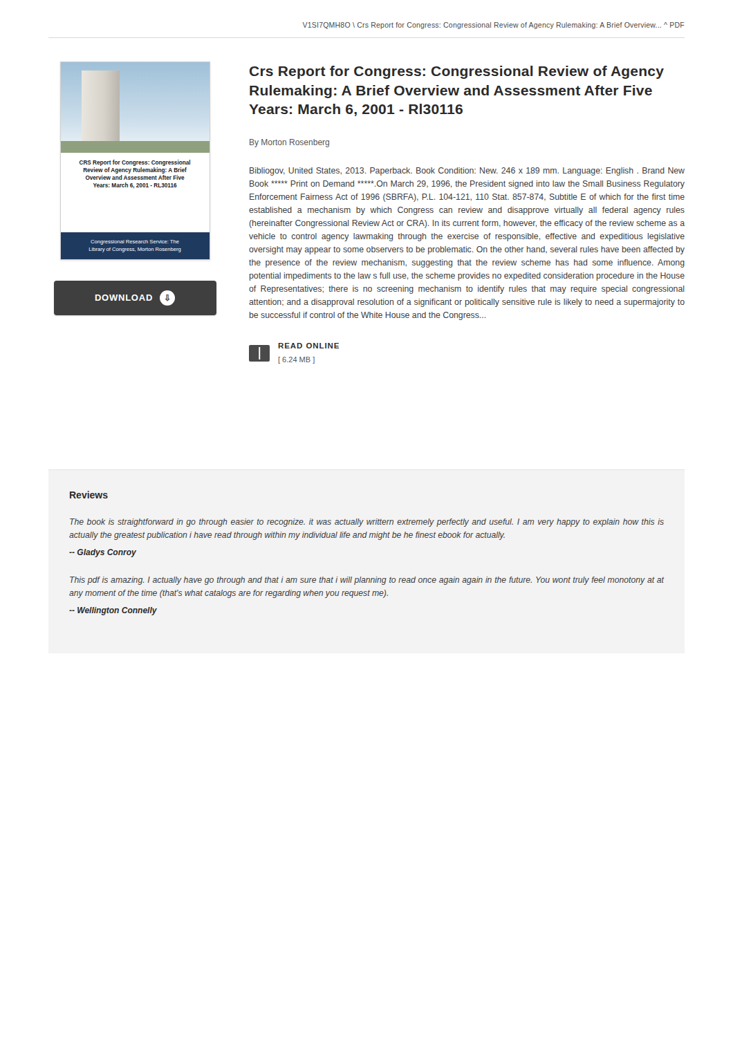V1SI7QMH8O \ Crs Report for Congress: Congressional Review of Agency Rulemaking: A Brief Overview... ^ PDF
CRS Report for Congress: Congressional
Review of Agency Rulemaking: A Brief
Overview and Assessment After Five
Years: March 6, 2001 - RL30116
Congressional Research Service: The
Library of Congress, Morton Rosenberg
DOWNLOAD ⇩
Crs Report for Congress: Congressional Review of Agency Rulemaking: A Brief Overview and Assessment After Five Years: March 6, 2001 - Rl30116
By Morton Rosenberg
Bibliogov, United States, 2013. Paperback. Book Condition: New. 246 x 189 mm. Language: English . Brand New Book ***** Print on Demand *****.On March 29, 1996, the President signed into law the Small Business Regulatory Enforcement Fairness Act of 1996 (SBRFA), P.L. 104-121, 110 Stat. 857-874, Subtitle E of which for the first time established a mechanism by which Congress can review and disapprove virtually all federal agency rules (hereinafter Congressional Review Act or CRA). In its current form, however, the efficacy of the review scheme as a vehicle to control agency lawmaking through the exercise of responsible, effective and expeditious legislative oversight may appear to some observers to be problematic. On the other hand, several rules have been affected by the presence of the review mechanism, suggesting that the review scheme has had some influence. Among potential impediments to the law s full use, the scheme provides no expedited consideration procedure in the House of Representatives; there is no screening mechanism to identify rules that may require special congressional attention; and a disapproval resolution of a significant or politically sensitive rule is likely to need a supermajority to be successful if control of the White House and the Congress...
Read Online
[ 6.24 MB ]
Reviews
The book is straightforward in go through easier to recognize. it was actually writtern extremely perfectly and useful. I am very happy to explain how this is actually the greatest publication i have read through within my individual life and might be he finest ebook for actually.
-- Gladys Conroy
This pdf is amazing. I actually have go through and that i am sure that i will planning to read once again again in the future. You wont truly feel monotony at at any moment of the time (that's what catalogs are for regarding when you request me).
-- Wellington Connelly